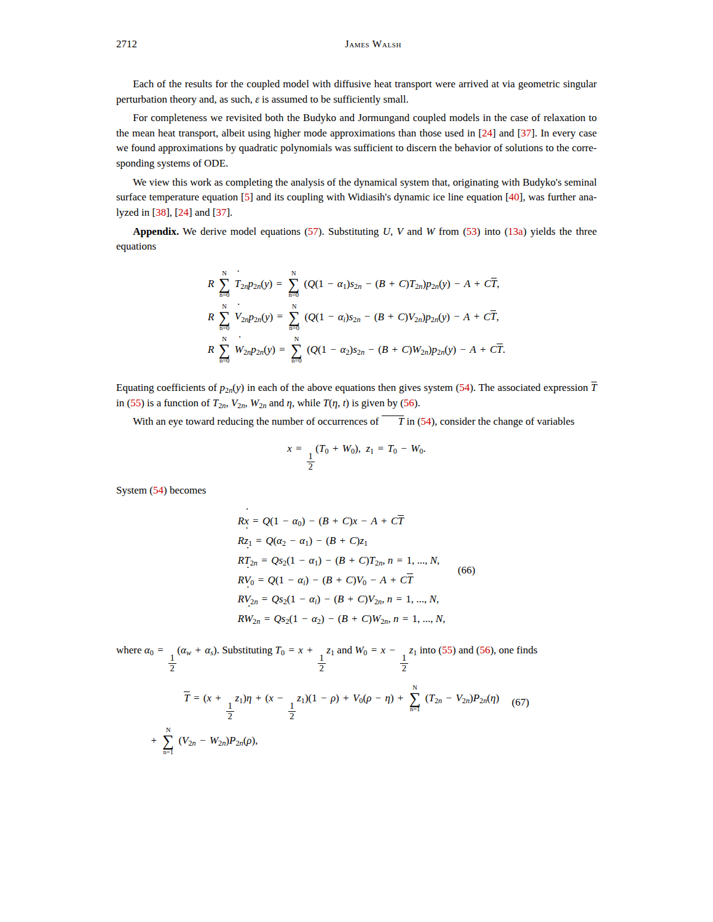2712 James Walsh
Each of the results for the coupled model with diffusive heat transport were arrived at via geometric singular perturbation theory and, as such, ε is assumed to be sufficiently small.
For completeness we revisited both the Budyko and Jormungand coupled models in the case of relaxation to the mean heat transport, albeit using higher mode approximations than those used in [24] and [37]. In every case we found approximations by quadratic polynomials was sufficient to discern the behavior of solutions to the corresponding systems of ODE.
We view this work as completing the analysis of the dynamical system that, originating with Budyko's seminal surface temperature equation [5] and its coupling with Widiasih's dynamic ice line equation [40], was further analyzed in [38], [24] and [37].
Appendix. We derive model equations (57). Substituting U, V and W from (53) into (13a) yields the three equations
R N∑n=0 T2np2n(y) = N∑n=0 (Q(1 − α1)s2n − (B + C)T2n)p2n(y) − A + CT, R N∑n=0 V2np2n(y) = N∑n=0 (Q(1 − αi)s2n − (B + C)V2n)p2n(y) − A + CT, R N∑n=0 W2np2n(y) = N∑n=0 (Q(1 − α2)s2n − (B + C)W2n)p2n(y) − A + CT.
Equating coefficients of p2n(y) in each of the above equations then gives system (54). The associated expression T in (55) is a function of T2n, V2n, W2n and η, while T(η, t) is given by (56).
With an eye toward reducing the number of occurrences of T in (54), consider the change of variables
x = 12(T0 + W0), z1 = T0 − W0.
System (54) becomes
Rx = Q(1 − α0) − (B + C)x − A + CT Rz1 = Q(α2 − α1) − (B + C)z1 RT2n = Qs2(1 − α1) − (B + C)T2n, n = 1, ..., N, RV0 = Q(1 − αi) − (B + C)V0 − A + CT RV2n = Qs2(1 − αi) − (B + C)V2n, n = 1, ..., N, RW2n = Qs2(1 − α2) − (B + C)W2n, n = 1, ..., N, (66)
where α0 = 12(αw + αs). Substituting T0 = x + 12 z1 and W0 = x − 12 z1 into (55) and (56), one finds
T = (x + 12 z1)η + (x − 12 z1)(1 − ρ) + V0(ρ − η) + N∑n=1 (T2n − V2n)P2n(η) (67)
+ N∑n=1 (V2n − W2n)P2n(ρ),